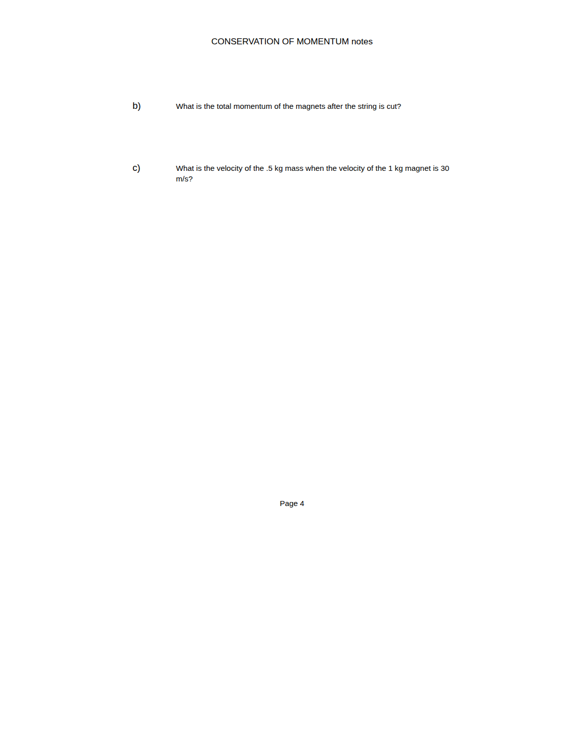CONSERVATION OF MOMENTUM notes
b) What is the total momentum of the magnets after the string is cut?
c) What is the velocity of the .5 kg mass when the velocity of the 1 kg magnet is 30 m/s?
Page 4